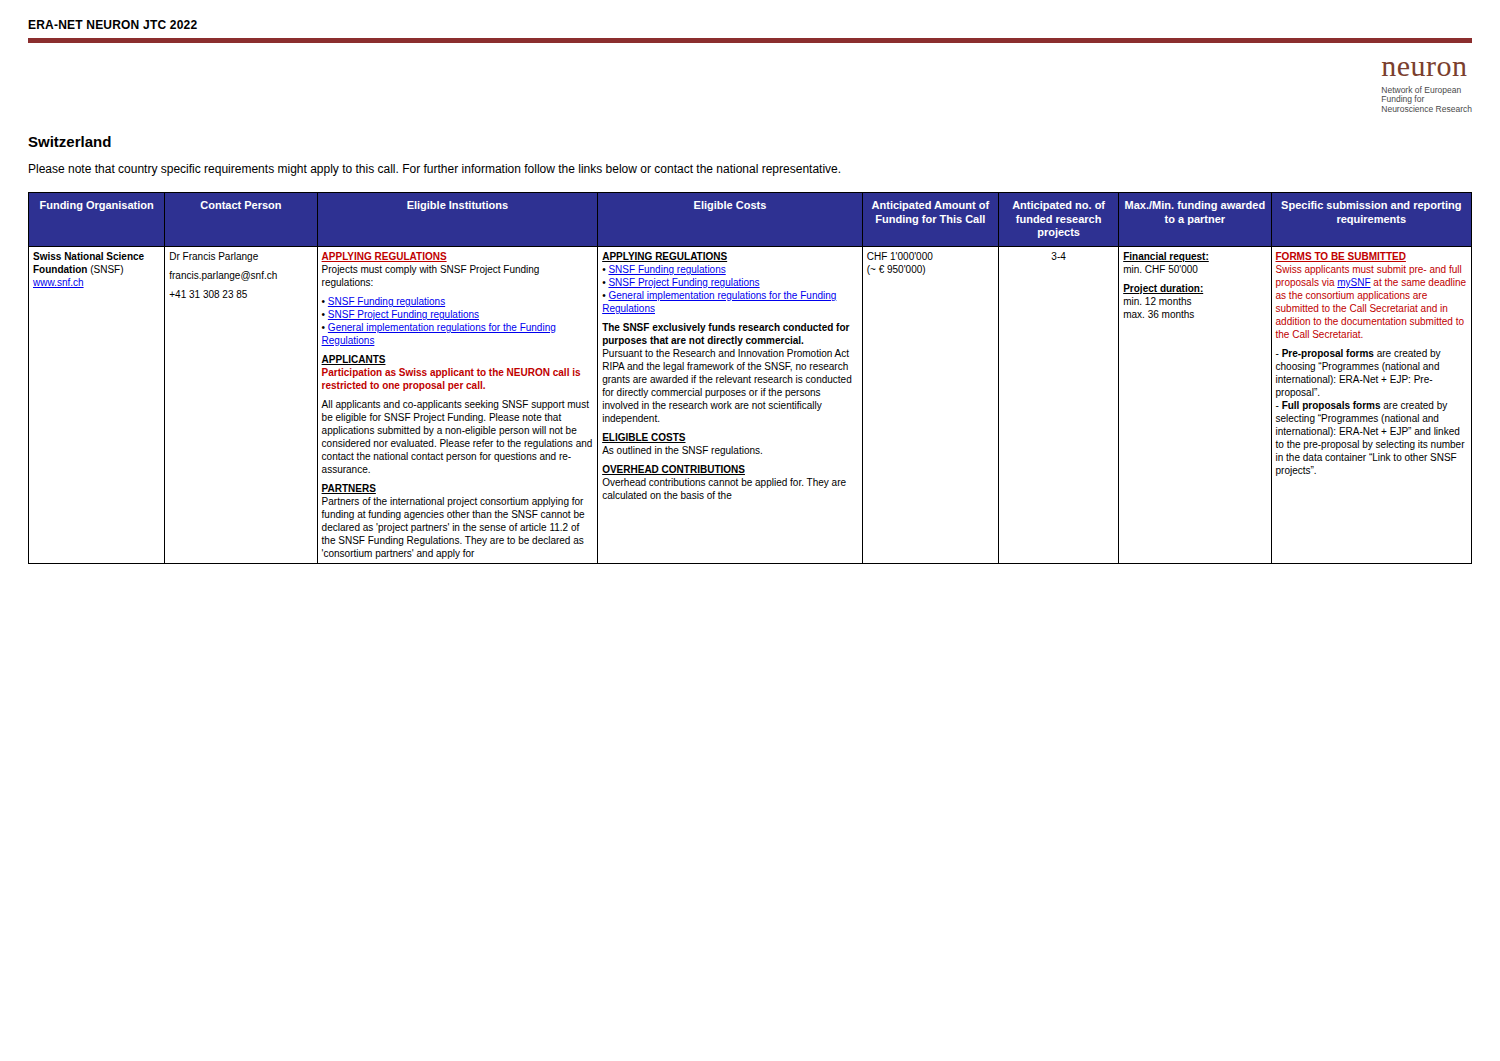ERA-NET NEURON JTC 2022
neuron
Network of European
Funding for
Neuroscience Research
Switzerland
Please note that country specific requirements might apply to this call. For further information follow the links below or contact the national representative.
| Funding Organisation | Contact Person | Eligible Institutions | Eligible Costs | Anticipated Amount of Funding for This Call | Anticipated no. of funded research projects | Max./Min. funding awarded to a partner | Specific submission and reporting requirements |
| --- | --- | --- | --- | --- | --- | --- | --- |
| Swiss National Science Foundation (SNSF) www.snf.ch | Dr Francis Parlange francis.parlange@snf.ch +41 31 308 23 85 | APPLYING REGULATIONS Projects must comply with SNSF Project Funding regulations: • SNSF Funding regulations • SNSF Project Funding regulations • General implementation regulations for the Funding Regulations APPLICANTS Participation as Swiss applicant to the NEURON call is restricted to one proposal per call. All applicants and co-applicants seeking SNSF support must be eligible for SNSF Project Funding. Please note that applications submitted by a non-eligible person will not be considered nor evaluated. Please refer to the regulations and contact the national contact person for questions and re-assurance. PARTNERS Partners of the international project consortium applying for funding at funding agencies other than the SNSF cannot be declared as 'project partners' in the sense of article 11.2 of the SNSF Funding Regulations. They are to be declared as 'consortium partners' and apply for | APPLYING REGULATIONS • SNSF Funding regulations • SNSF Project Funding regulations • General implementation regulations for the Funding Regulations The SNSF exclusively funds research conducted for purposes that are not directly commercial. Pursuant to the Research and Innovation Promotion Act RIPA and the legal framework of the SNSF, no research grants are awarded if the relevant research is conducted for directly commercial purposes or if the persons involved in the research work are not scientifically independent. ELIGIBLE COSTS As outlined in the SNSF regulations. OVERHEAD CONTRIBUTIONS Overhead contributions cannot be applied for. They are calculated on the basis of the | CHF 1'000'000 (~ € 950'000) | 3-4 | Financial request: min. CHF 50'000 Project duration: min. 12 months max. 36 months | FORMS TO BE SUBMITTED Swiss applicants must submit pre- and full proposals via mySNF at the same deadline as the consortium applications are submitted to the Call Secretariat and in addition to the documentation submitted to the Call Secretariat. - Pre-proposal forms are created by choosing “Programmes (national and international): ERA-Net + EJP: Pre-proposal”. - Full proposals forms are created by selecting “Programmes (national and international): ERA-Net + EJP” and linked to the pre-proposal by selecting its number in the data container “Link to other SNSF projects”. |